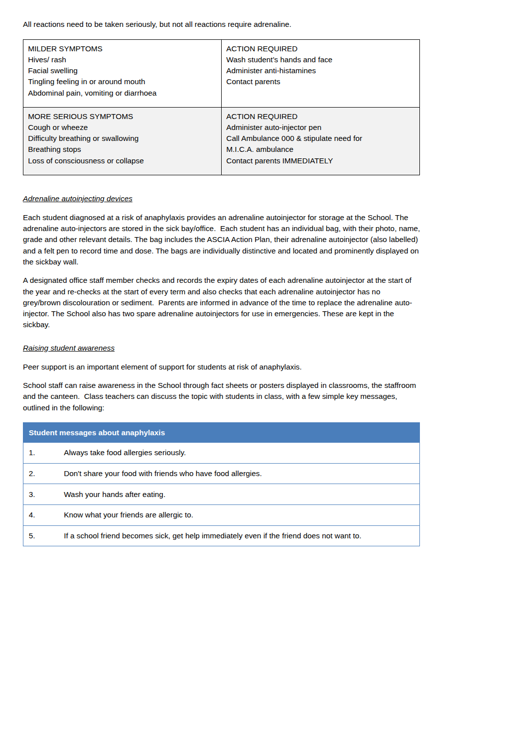All reactions need to be taken seriously, but not all reactions require adrenaline.
| MILDER SYMPTOMS Hives/ rash Facial swelling Tingling feeling in or around mouth Abdominal pain, vomiting or diarrhoea | ACTION REQUIRED Wash student’s hands and face Administer anti-histamines Contact parents |
| MORE SERIOUS SYMPTOMS Cough or wheeze Difficulty breathing or swallowing Breathing stops Loss of consciousness or collapse | ACTION REQUIRED Administer auto-injector pen Call Ambulance 000 & stipulate need for M.I.C.A. ambulance Contact parents IMMEDIATELY |
Adrenaline autoinjecting devices
Each student diagnosed at a risk of anaphylaxis provides an adrenaline autoinjector for storage at the School. The adrenaline auto-injectors are stored in the sick bay/office. Each student has an individual bag, with their photo, name, grade and other relevant details. The bag includes the ASCIA Action Plan, their adrenaline autoinjector (also labelled) and a felt pen to record time and dose. The bags are individually distinctive and located and prominently displayed on the sickbay wall.
A designated office staff member checks and records the expiry dates of each adrenaline autoinjector at the start of the year and re-checks at the start of every term and also checks that each adrenaline autoinjector has no grey/brown discolouration or sediment. Parents are informed in advance of the time to replace the adrenaline auto-injector. The School also has two spare adrenaline autoinjectors for use in emergencies. These are kept in the sickbay.
Raising student awareness
Peer support is an important element of support for students at risk of anaphylaxis.
School staff can raise awareness in the School through fact sheets or posters displayed in classrooms, the staffroom and the canteen. Class teachers can discuss the topic with students in class, with a few simple key messages, outlined in the following:
| Student messages about anaphylaxis |
| --- |
| 1. | Always take food allergies seriously. |
| 2. | Don't share your food with friends who have food allergies. |
| 3. | Wash your hands after eating. |
| 4. | Know what your friends are allergic to. |
| 5. | If a school friend becomes sick, get help immediately even if the friend does not want to. |